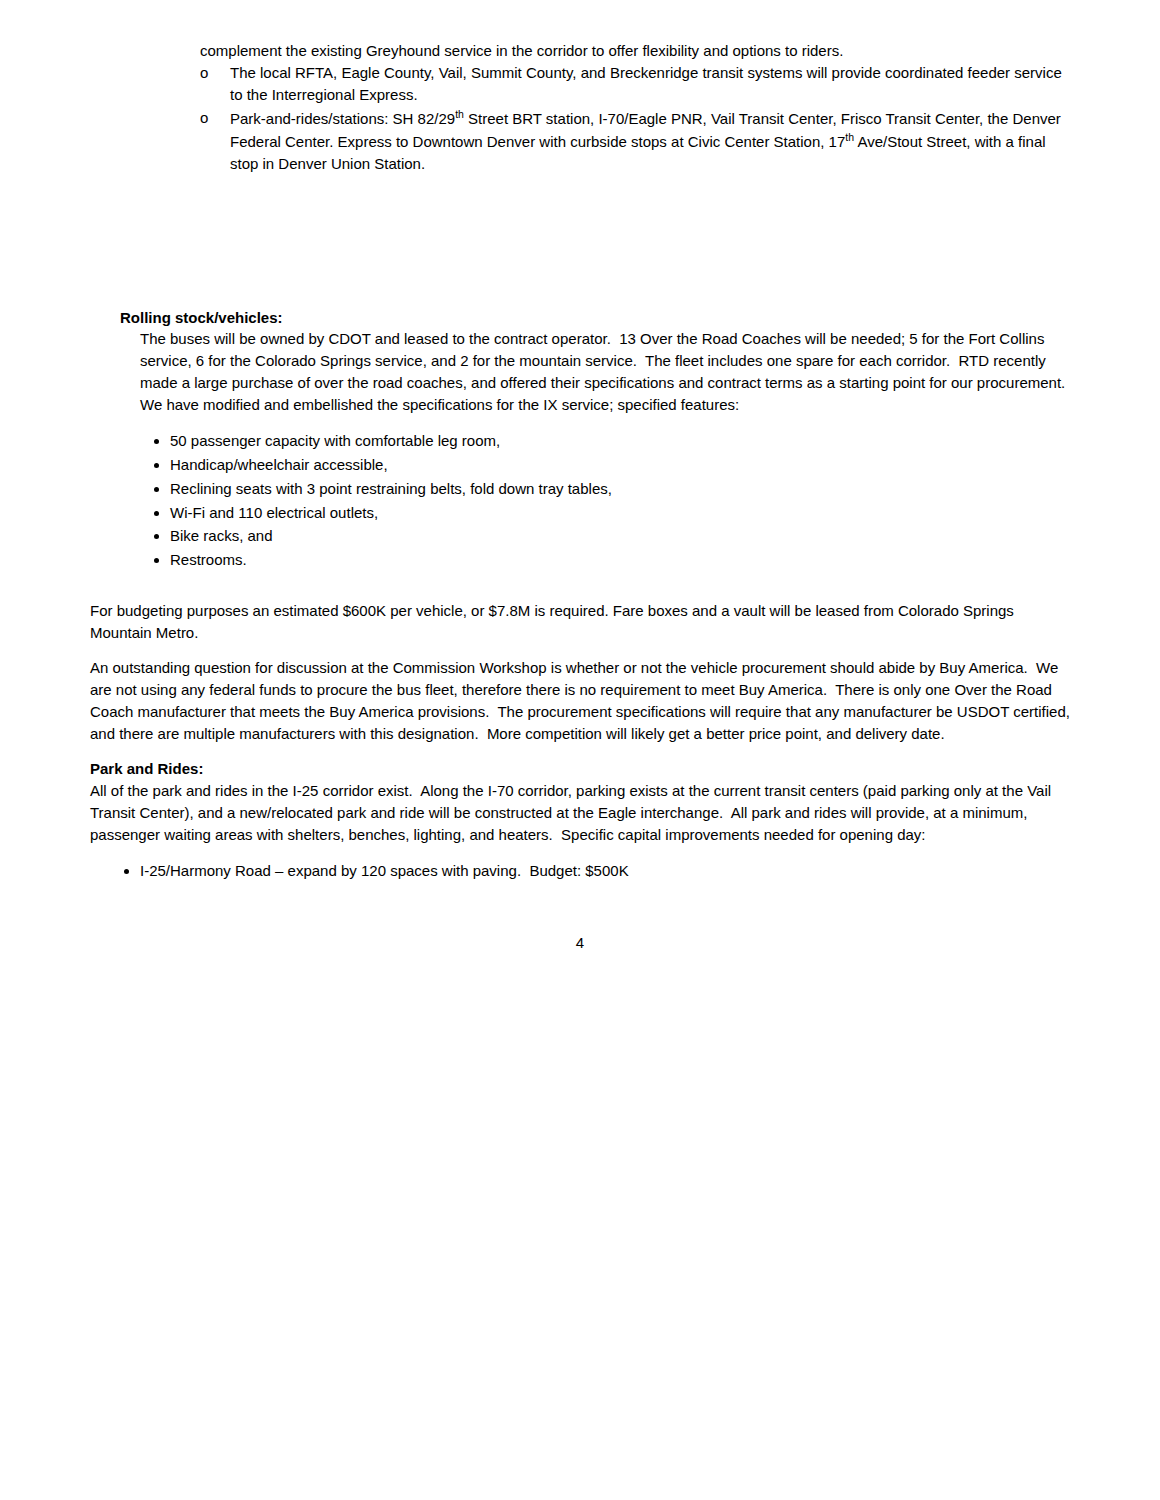complement the existing Greyhound service in the corridor to offer flexibility and options to riders.
The local RFTA, Eagle County, Vail, Summit County, and Breckenridge transit systems will provide coordinated feeder service to the Interregional Express.
Park-and-rides/stations: SH 82/29th Street BRT station, I-70/Eagle PNR, Vail Transit Center, Frisco Transit Center, the Denver Federal Center. Express to Downtown Denver with curbside stops at Civic Center Station, 17th Ave/Stout Street, with a final stop in Denver Union Station.
Rolling stock/vehicles:
The buses will be owned by CDOT and leased to the contract operator. 13 Over the Road Coaches will be needed; 5 for the Fort Collins service, 6 for the Colorado Springs service, and 2 for the mountain service. The fleet includes one spare for each corridor. RTD recently made a large purchase of over the road coaches, and offered their specifications and contract terms as a starting point for our procurement. We have modified and embellished the specifications for the IX service; specified features:
50 passenger capacity with comfortable leg room,
Handicap/wheelchair accessible,
Reclining seats with 3 point restraining belts, fold down tray tables,
Wi-Fi and 110 electrical outlets,
Bike racks, and
Restrooms.
For budgeting purposes an estimated $600K per vehicle, or $7.8M is required. Fare boxes and a vault will be leased from Colorado Springs Mountain Metro.
An outstanding question for discussion at the Commission Workshop is whether or not the vehicle procurement should abide by Buy America. We are not using any federal funds to procure the bus fleet, therefore there is no requirement to meet Buy America. There is only one Over the Road Coach manufacturer that meets the Buy America provisions. The procurement specifications will require that any manufacturer be USDOT certified, and there are multiple manufacturers with this designation. More competition will likely get a better price point, and delivery date.
Park and Rides:
All of the park and rides in the I-25 corridor exist. Along the I-70 corridor, parking exists at the current transit centers (paid parking only at the Vail Transit Center), and a new/relocated park and ride will be constructed at the Eagle interchange. All park and rides will provide, at a minimum, passenger waiting areas with shelters, benches, lighting, and heaters. Specific capital improvements needed for opening day:
I-25/Harmony Road – expand by 120 spaces with paving. Budget: $500K
4